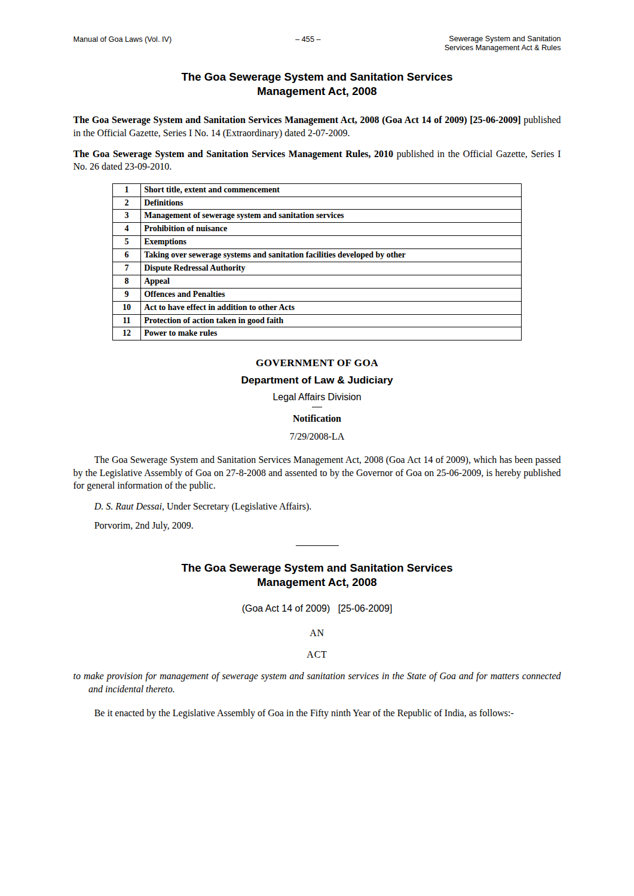Manual of Goa Laws (Vol. IV)
– 455 –
Sewerage System and Sanitation
Services Management Act & Rules
The Goa Sewerage System and Sanitation Services
Management Act, 2008
The Goa Sewerage System and Sanitation Services Management Act, 2008 (Goa Act 14 of 2009) [25-06-2009] published in the Official Gazette, Series I No. 14 (Extraordinary) dated 2-07-2009.
The Goa Sewerage System and Sanitation Services Management Rules, 2010 published in the Official Gazette, Series I No. 26 dated 23-09-2010.
| 1 | Short title, extent and commencement |
| 2 | Definitions |
| 3 | Management of sewerage system and sanitation services |
| 4 | Prohibition of nuisance |
| 5 | Exemptions |
| 6 | Taking over sewerage systems and sanitation facilities developed by other |
| 7 | Dispute Redressal Authority |
| 8 | Appeal |
| 9 | Offences and Penalties |
| 10 | Act to have effect in addition to other Acts |
| 11 | Protection of action taken in good faith |
| 12 | Power to make rules |
GOVERNMENT OF GOA
Department of Law & Judiciary
Legal Affairs Division
Notification
7/29/2008-LA
The Goa Sewerage System and Sanitation Services Management Act, 2008 (Goa Act 14 of 2009), which has been passed by the Legislative Assembly of Goa on 27-8-2008 and assented to by the Governor of Goa on 25-06-2009, is hereby published for general information of the public.
D. S. Raut Dessai, Under Secretary (Legislative Affairs).
Porvorim, 2nd July, 2009.
The Goa Sewerage System and Sanitation Services
Management Act, 2008
(Goa Act 14 of 2009) [25-06-2009]
AN
ACT
to make provision for management of sewerage system and sanitation services in the State of Goa and for matters connected and incidental thereto.
Be it enacted by the Legislative Assembly of Goa in the Fifty ninth Year of the Republic of India, as follows:-